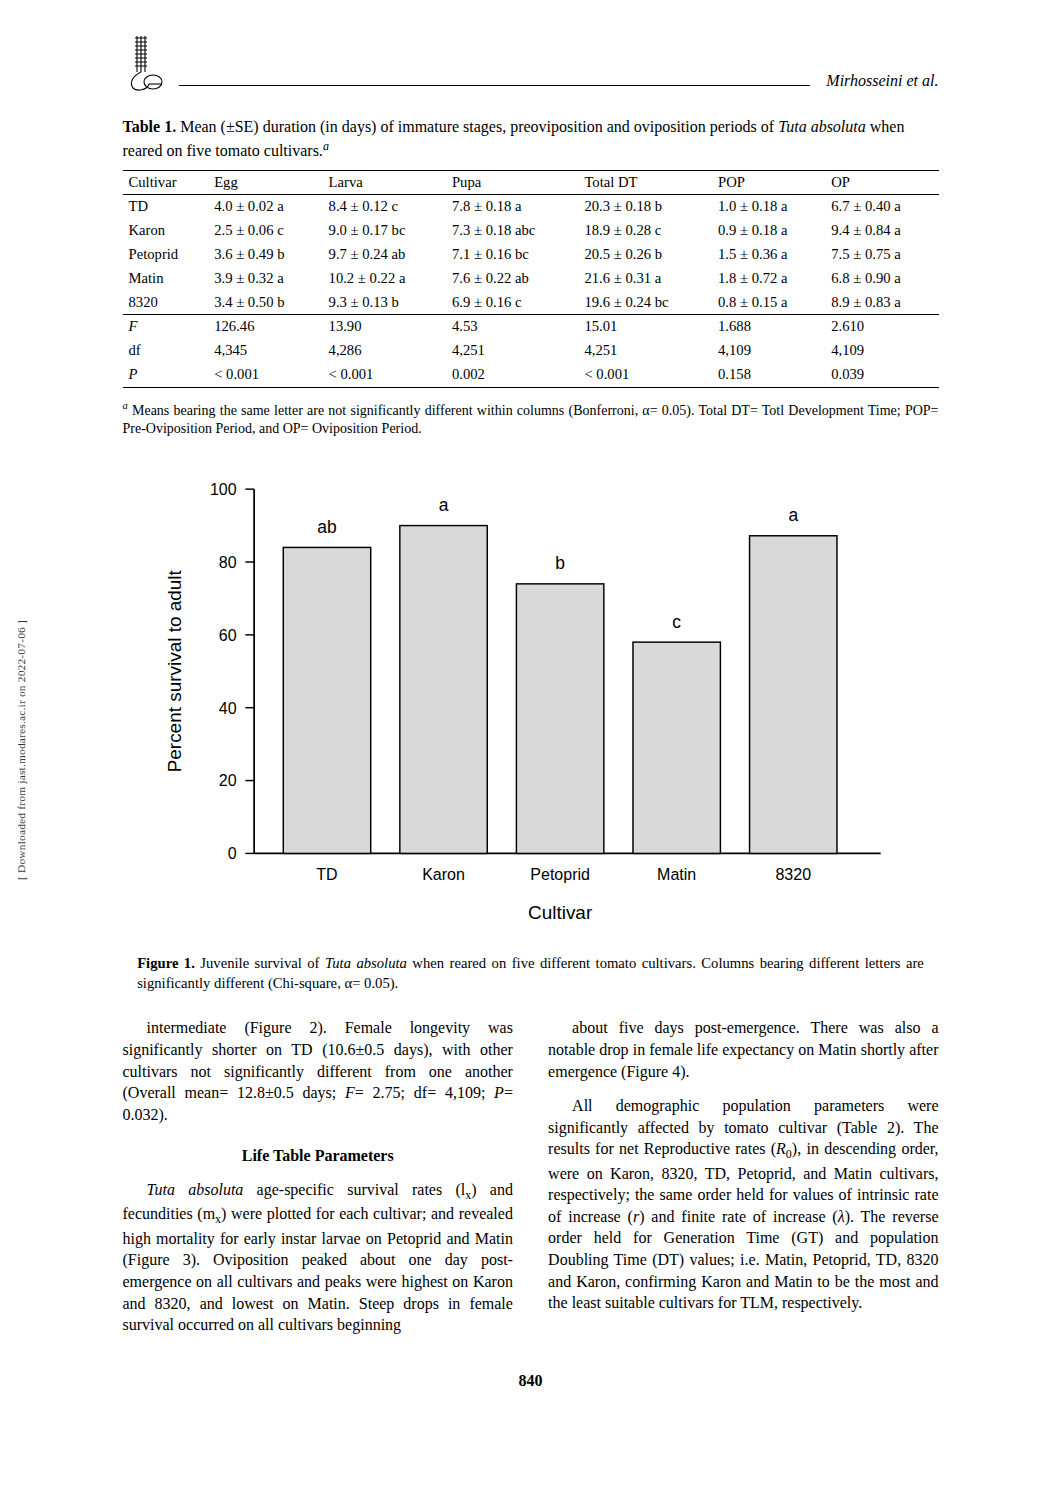[ Downloaded from jast.modares.ac.ir on 2022-07-06 ]
Mirhosseini et al.
Table 1. Mean (±SE) duration (in days) of immature stages, preoviposition and oviposition periods of Tuta absoluta when reared on five tomato cultivars.a
| Cultivar | Egg | Larva | Pupa | Total DT | POP | OP |
| --- | --- | --- | --- | --- | --- | --- |
| TD | 4.0 ± 0.02 a | 8.4 ± 0.12 c | 7.8 ± 0.18 a | 20.3 ± 0.18 b | 1.0 ± 0.18 a | 6.7 ± 0.40 a |
| Karon | 2.5 ± 0.06 c | 9.0 ± 0.17 bc | 7.3 ± 0.18 abc | 18.9 ± 0.28 c | 0.9 ± 0.18 a | 9.4 ± 0.84 a |
| Petoprid | 3.6 ± 0.49 b | 9.7 ± 0.24 ab | 7.1 ± 0.16 bc | 20.5 ± 0.26 b | 1.5 ± 0.36 a | 7.5 ± 0.75 a |
| Matin | 3.9 ± 0.32 a | 10.2 ± 0.22 a | 7.6 ± 0.22 ab | 21.6 ± 0.31 a | 1.8 ± 0.72 a | 6.8 ± 0.90 a |
| 8320 | 3.4 ± 0.50 b | 9.3 ± 0.13 b | 6.9 ± 0.16 c | 19.6 ± 0.24 bc | 0.8 ± 0.15 a | 8.9 ± 0.83 a |
| F | 126.46 | 13.90 | 4.53 | 15.01 | 1.688 | 2.610 |
| df | 4,345 | 4,286 | 4,251 | 4,251 | 4,109 | 4,109 |
| P | < 0.001 | < 0.001 | 0.002 | < 0.001 | 0.158 | 0.039 |
a Means bearing the same letter are not significantly different within columns (Bonferroni, α= 0.05). Total DT= Totl Development Time; POP= Pre-Oviposition Period, and OP= Oviposition Period.
0 20 40 60 80 100 Percent survival to adult ab a b c a TD Karon Petoprid Matin 8320 Cultivar
Figure 1. Juvenile survival of Tuta absoluta when reared on five different tomato cultivars. Columns bearing different letters are significantly different (Chi-square, α= 0.05).
intermediate (Figure 2). Female longevity was significantly shorter on TD (10.6±0.5 days), with other cultivars not significantly different from one another (Overall mean= 12.8±0.5 days; F= 2.75; df= 4,109; P= 0.032).
Life Table Parameters
Tuta absoluta age-specific survival rates (lx) and fecundities (mx) were plotted for each cultivar; and revealed high mortality for early instar larvae on Petoprid and Matin (Figure 3). Oviposition peaked about one day post-emergence on all cultivars and peaks were highest on Karon and 8320, and lowest on Matin. Steep drops in female survival occurred on all cultivars beginning
about five days post-emergence. There was also a notable drop in female life expectancy on Matin shortly after emergence (Figure 4).
All demographic population parameters were significantly affected by tomato cultivar (Table 2). The results for net Reproductive rates (R0), in descending order, were on Karon, 8320, TD, Petoprid, and Matin cultivars, respectively; the same order held for values of intrinsic rate of increase (r) and finite rate of increase (λ). The reverse order held for Generation Time (GT) and population Doubling Time (DT) values; i.e. Matin, Petoprid, TD, 8320 and Karon, confirming Karon and Matin to be the most and the least suitable cultivars for TLM, respectively.
840